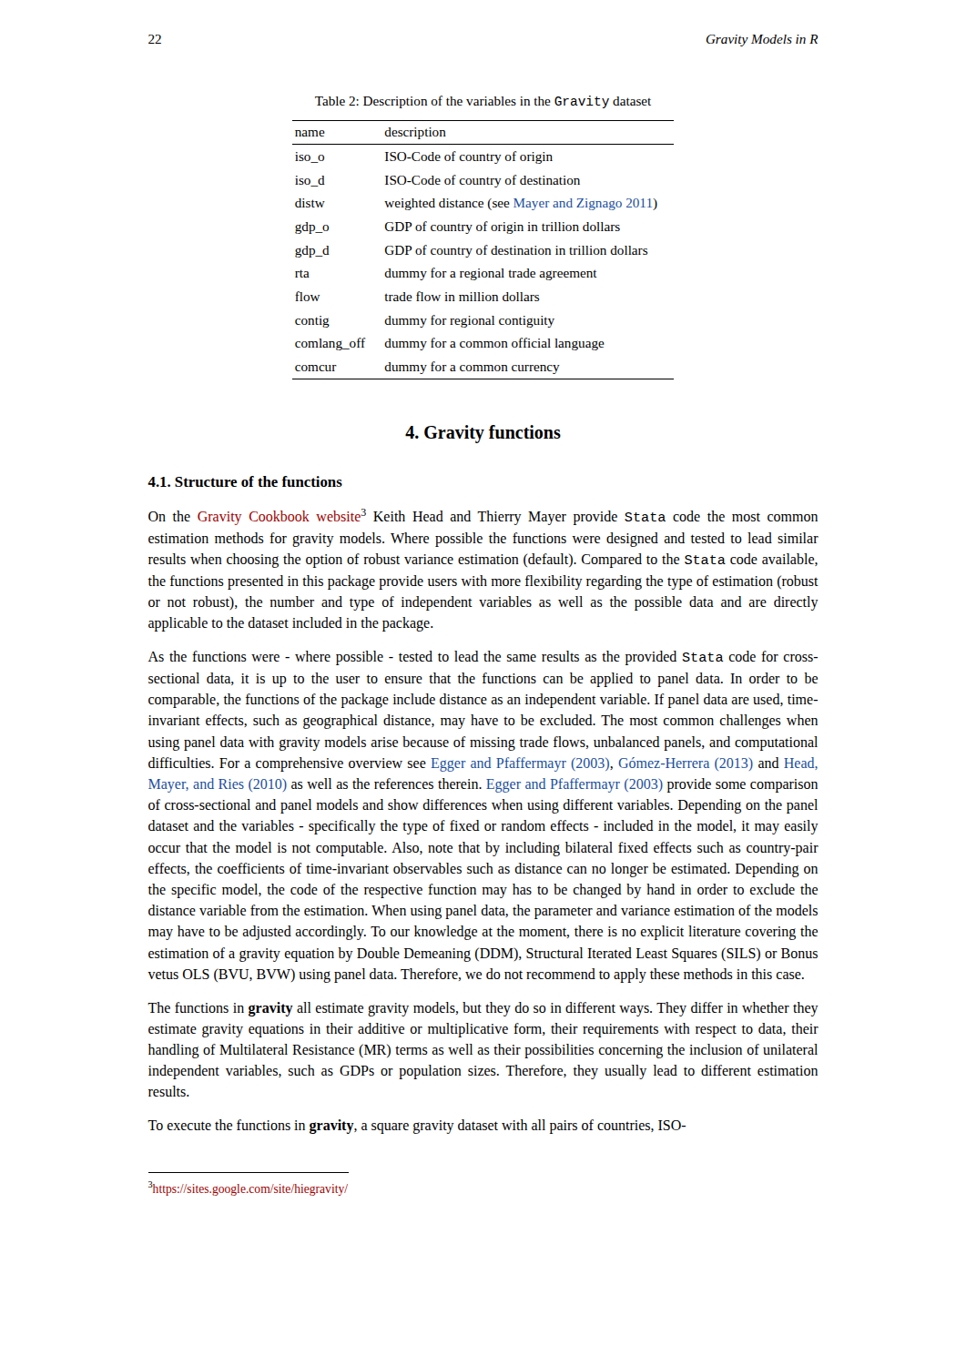22 Gravity Models in R
Table 2: Description of the variables in the Gravity dataset
| name | description |
| --- | --- |
| iso_o | ISO-Code of country of origin |
| iso_d | ISO-Code of country of destination |
| distw | weighted distance (see Mayer and Zignago 2011 ) |
| gdp_o | GDP of country of origin in trillion dollars |
| gdp_d | GDP of country of destination in trillion dollars |
| rta | dummy for a regional trade agreement |
| flow | trade flow in million dollars |
| contig | dummy for regional contiguity |
| comlang_off | dummy for a common official language |
| comcur | dummy for a common currency |
4. Gravity functions
4.1. Structure of the functions
On the Gravity Cookbook website3 Keith Head and Thierry Mayer provide Stata code the most common estimation methods for gravity models. Where possible the functions were designed and tested to lead similar results when choosing the option of robust variance estimation (default). Compared to the Stata code available, the functions presented in this package provide users with more flexibility regarding the type of estimation (robust or not robust), the number and type of independent variables as well as the possible data and are directly applicable to the dataset included in the package.
As the functions were - where possible - tested to lead the same results as the provided Stata code for cross-sectional data, it is up to the user to ensure that the functions can be applied to panel data. In order to be comparable, the functions of the package include distance as an independent variable. If panel data are used, time-invariant effects, such as geographical distance, may have to be excluded. The most common challenges when using panel data with gravity models arise because of missing trade flows, unbalanced panels, and computational difficulties. For a comprehensive overview see Egger and Pfaffermayr (2003), Gómez-Herrera (2013) and Head, Mayer, and Ries (2010) as well as the references therein. Egger and Pfaffermayr (2003) provide some comparison of cross-sectional and panel models and show differences when using different variables. Depending on the panel dataset and the variables - specifically the type of fixed or random effects - included in the model, it may easily occur that the model is not computable. Also, note that by including bilateral fixed effects such as country-pair effects, the coefficients of time-invariant observables such as distance can no longer be estimated. Depending on the specific model, the code of the respective function may has to be changed by hand in order to exclude the distance variable from the estimation. When using panel data, the parameter and variance estimation of the models may have to be adjusted accordingly. To our knowledge at the moment, there is no explicit literature covering the estimation of a gravity equation by Double Demeaning (DDM), Structural Iterated Least Squares (SILS) or Bonus vetus OLS (BVU, BVW) using panel data. Therefore, we do not recommend to apply these methods in this case.
The functions in gravity all estimate gravity models, but they do so in different ways. They differ in whether they estimate gravity equations in their additive or multiplicative form, their requirements with respect to data, their handling of Multilateral Resistance (MR) terms as well as their possibilities concerning the inclusion of unilateral independent variables, such as GDPs or population sizes. Therefore, they usually lead to different estimation results.
To execute the functions in gravity, a square gravity dataset with all pairs of countries, ISO-
3https://sites.google.com/site/hiegravity/